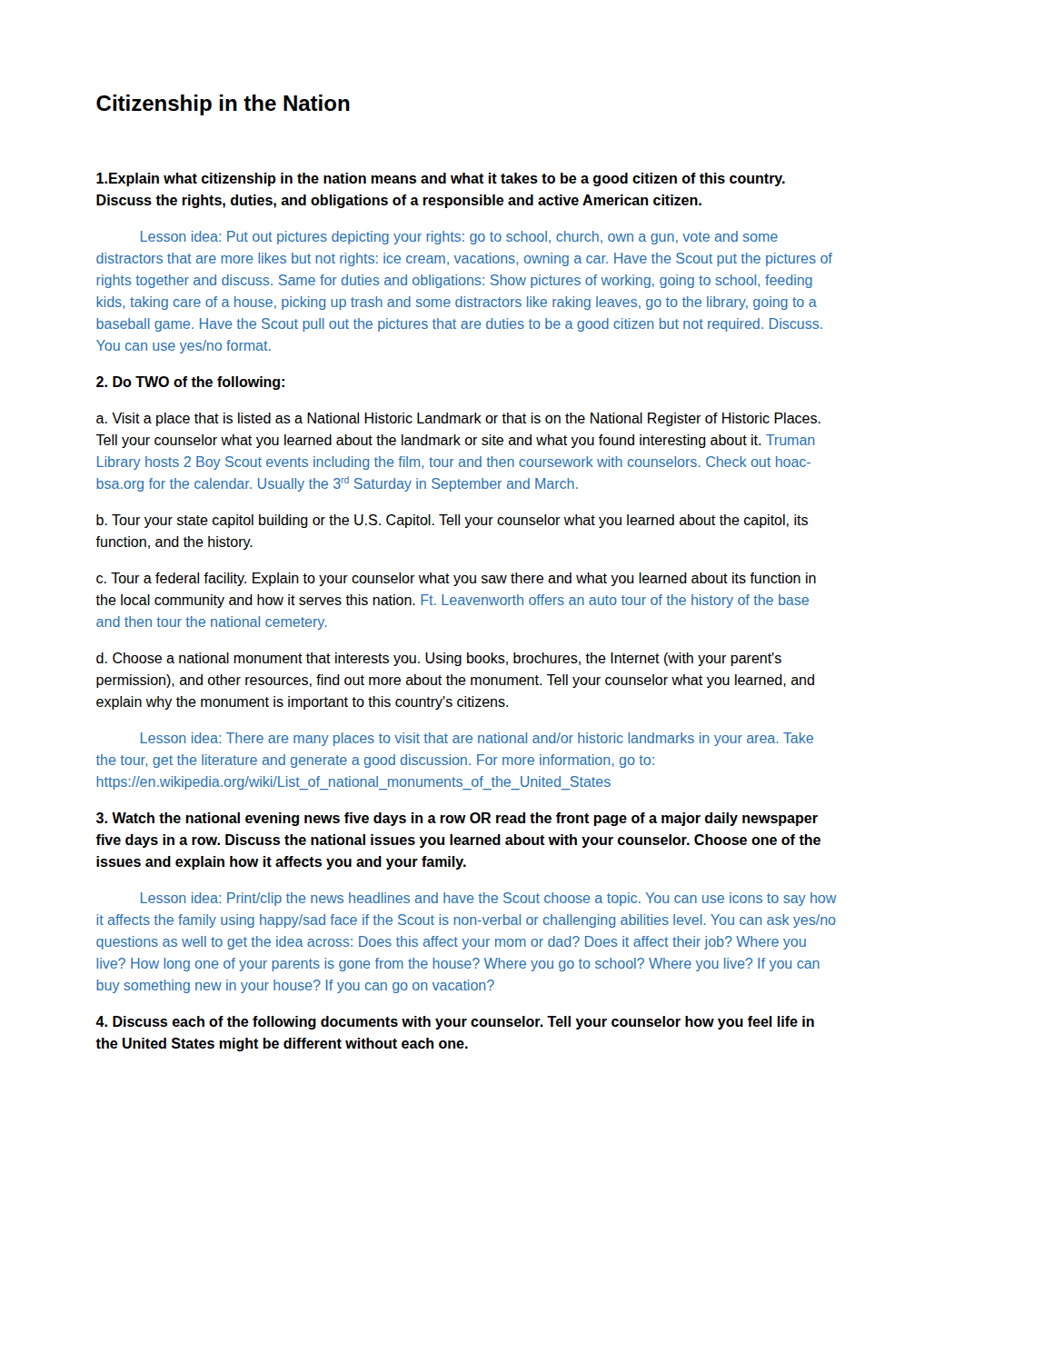Citizenship in the Nation
1.Explain what citizenship in the nation means and what it takes to be a good citizen of this country. Discuss the rights, duties, and obligations of a responsible and active American citizen.
Lesson idea: Put out pictures depicting your rights: go to school, church, own a gun, vote and some distractors that are more likes but not rights: ice cream, vacations, owning a car. Have the Scout put the pictures of rights together and discuss. Same for duties and obligations: Show pictures of working, going to school, feeding kids, taking care of a house, picking up trash and some distractors like raking leaves, go to the library, going to a baseball game. Have the Scout pull out the pictures that are duties to be a good citizen but not required. Discuss. You can use yes/no format.
2. Do TWO of the following:
a. Visit a place that is listed as a National Historic Landmark or that is on the National Register of Historic Places. Tell your counselor what you learned about the landmark or site and what you found interesting about it. Truman Library hosts 2 Boy Scout events including the film, tour and then coursework with counselors. Check out hoac-bsa.org for the calendar. Usually the 3rd Saturday in September and March.
b. Tour your state capitol building or the U.S. Capitol. Tell your counselor what you learned about the capitol, its function, and the history.
c. Tour a federal facility. Explain to your counselor what you saw there and what you learned about its function in the local community and how it serves this nation. Ft. Leavenworth offers an auto tour of the history of the base and then tour the national cemetery.
d. Choose a national monument that interests you. Using books, brochures, the Internet (with your parent's permission), and other resources, find out more about the monument. Tell your counselor what you learned, and explain why the monument is important to this country's citizens.
Lesson idea: There are many places to visit that are national and/or historic landmarks in your area. Take the tour, get the literature and generate a good discussion. For more information, go to: https://en.wikipedia.org/wiki/List_of_national_monuments_of_the_United_States
3. Watch the national evening news five days in a row OR read the front page of a major daily newspaper five days in a row. Discuss the national issues you learned about with your counselor. Choose one of the issues and explain how it affects you and your family.
Lesson idea: Print/clip the news headlines and have the Scout choose a topic. You can use icons to say how it affects the family using happy/sad face if the Scout is non-verbal or challenging abilities level. You can ask yes/no questions as well to get the idea across: Does this affect your mom or dad? Does it affect their job? Where you live? How long one of your parents is gone from the house? Where you go to school? Where you live? If you can buy something new in your house? If you can go on vacation?
4. Discuss each of the following documents with your counselor. Tell your counselor how you feel life in the United States might be different without each one.